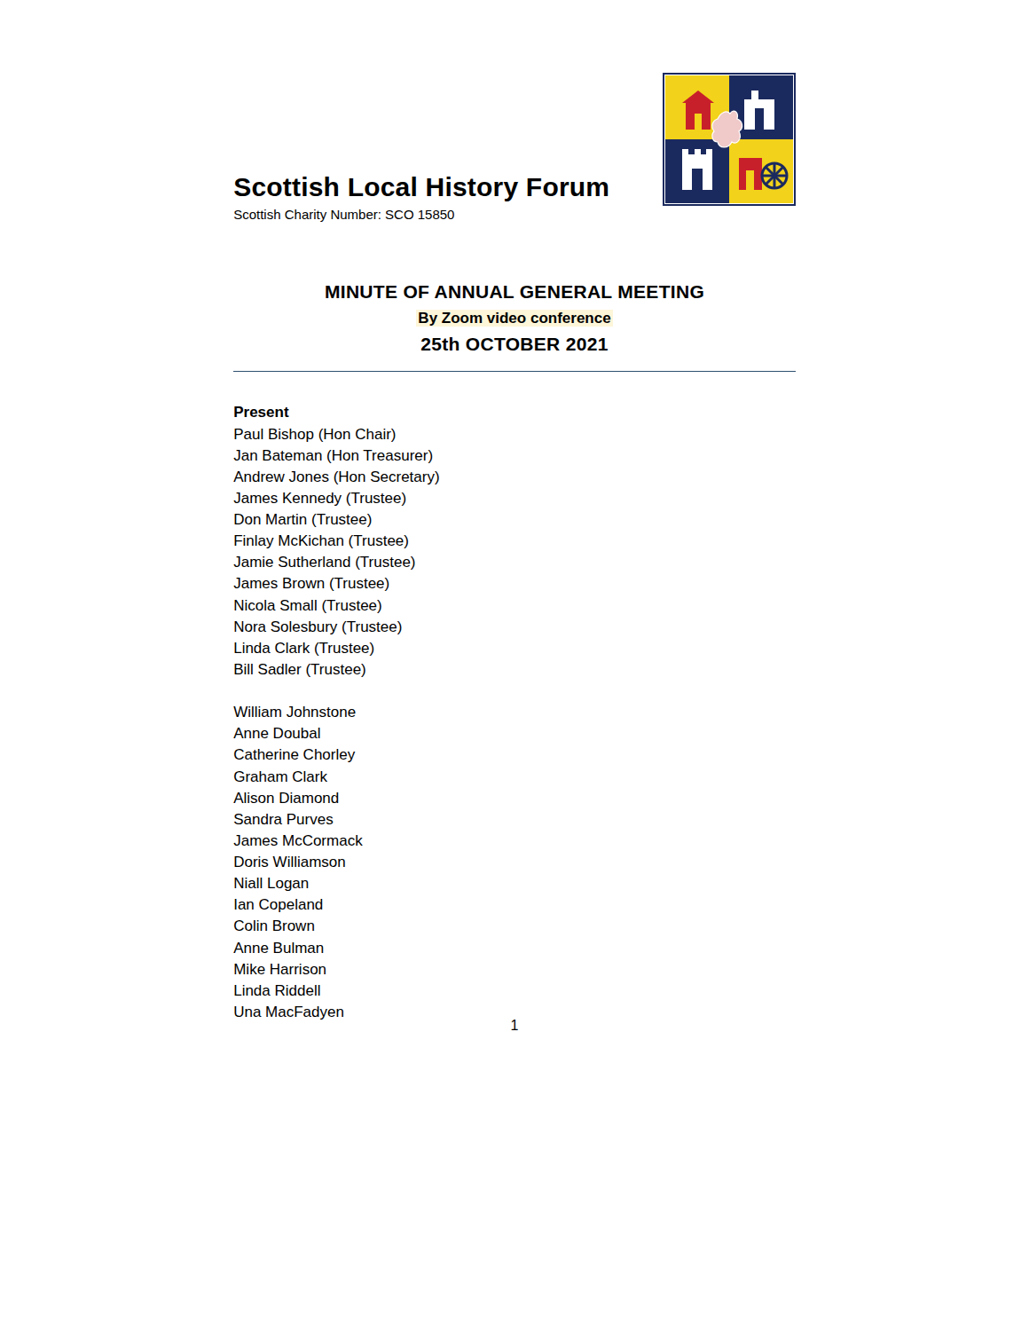Scottish Local History Forum logo
Scottish Local History Forum
Scottish Charity Number: SCO 15850
MINUTE OF ANNUAL GENERAL MEETING
By Zoom video conference
25th OCTOBER 2021
Present
Paul Bishop (Hon Chair)
Jan Bateman (Hon Treasurer)
Andrew Jones (Hon Secretary)
James Kennedy (Trustee)
Don Martin (Trustee)
Finlay McKichan (Trustee)
Jamie Sutherland (Trustee)
James Brown (Trustee)
Nicola Small (Trustee)
Nora Solesbury (Trustee)
Linda Clark (Trustee)
Bill Sadler (Trustee)
William Johnstone
Anne Doubal
Catherine Chorley
Graham Clark
Alison Diamond
Sandra Purves
James McCormack
Doris Williamson
Niall Logan
Ian Copeland
Colin Brown
Anne Bulman
Mike Harrison
Linda Riddell
Una MacFadyen
1